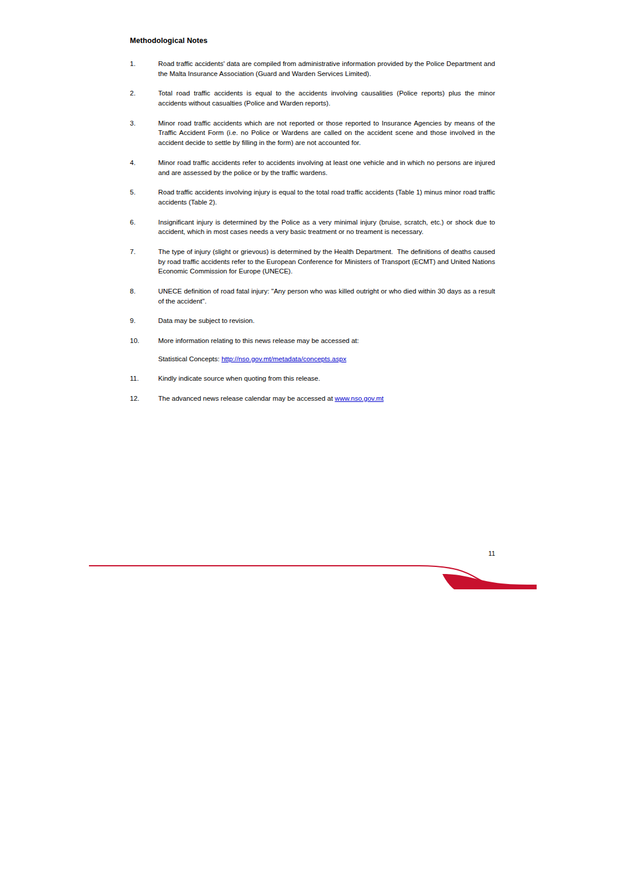Methodological Notes
1.
Road traffic accidents' data are compiled from administrative information provided by the Police Department and the Malta Insurance Association (Guard and Warden Services Limited).
2.
Total road traffic accidents is equal to the accidents involving causalities (Police reports) plus the minor accidents without casualties (Police and Warden reports).
3.
Minor road traffic accidents which are not reported or those reported to Insurance Agencies by means of the Traffic Accident Form (i.e. no Police or Wardens are called on the accident scene and those involved in the accident decide to settle by filling in the form) are not accounted for.
4.
Minor road traffic accidents refer to accidents involving at least one vehicle and in which no persons are injured and are assessed by the police or by the traffic wardens.
5.
Road traffic accidents involving injury is equal to the total road traffic accidents (Table 1) minus minor road traffic accidents (Table 2).
6.
Insignificant injury is determined by the Police as a very minimal injury (bruise, scratch, etc.) or shock due to accident, which in most cases needs a very basic treatment or no treament is necessary.
7.
The type of injury (slight or grievous) is determined by the Health Department. The definitions of deaths caused by road traffic accidents refer to the European Conference for Ministers of Transport (ECMT) and United Nations Economic Commission for Europe (UNECE).
8.
UNECE definition of road fatal injury: "Any person who was killed outright or who died within 30 days as a result of the accident".
9.
Data may be subject to revision.
10.
More information relating to this news release may be accessed at:
Statistical Concepts: http://nso.gov.mt/metadata/concepts.aspx
11.
Kindly indicate source when quoting from this release.
12.
The advanced news release calendar may be accessed at www.nso.gov.mt
11